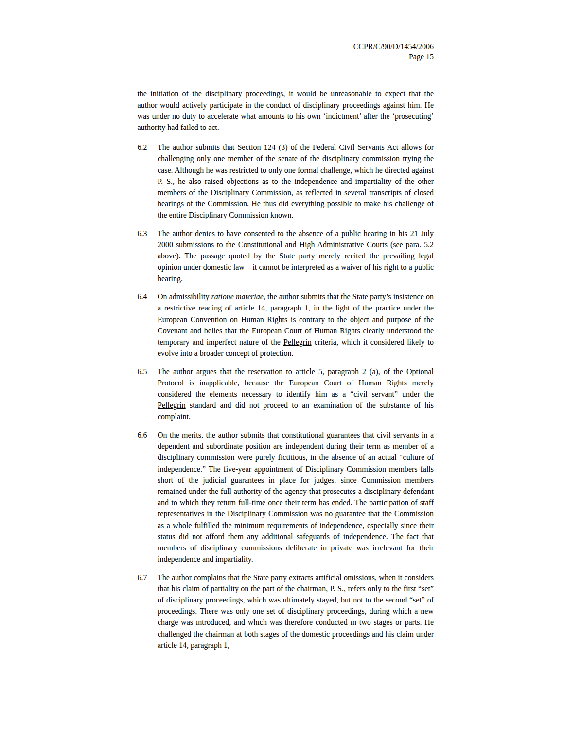CCPR/C/90/D/1454/2006 Page 15
the initiation of the disciplinary proceedings, it would be unreasonable to expect that the author would actively participate in the conduct of disciplinary proceedings against him. He was under no duty to accelerate what amounts to his own ‘indictment’ after the ‘prosecuting’ authority had failed to act.
6.2 The author submits that Section 124 (3) of the Federal Civil Servants Act allows for challenging only one member of the senate of the disciplinary commission trying the case. Although he was restricted to only one formal challenge, which he directed against P. S., he also raised objections as to the independence and impartiality of the other members of the Disciplinary Commission, as reflected in several transcripts of closed hearings of the Commission. He thus did everything possible to make his challenge of the entire Disciplinary Commission known.
6.3 The author denies to have consented to the absence of a public hearing in his 21 July 2000 submissions to the Constitutional and High Administrative Courts (see para. 5.2 above). The passage quoted by the State party merely recited the prevailing legal opinion under domestic law – it cannot be interpreted as a waiver of his right to a public hearing.
6.4 On admissibility ratione materiae, the author submits that the State party’s insistence on a restrictive reading of article 14, paragraph 1, in the light of the practice under the European Convention on Human Rights is contrary to the object and purpose of the Covenant and belies that the European Court of Human Rights clearly understood the temporary and imperfect nature of the Pellegrin criteria, which it considered likely to evolve into a broader concept of protection.
6.5 The author argues that the reservation to article 5, paragraph 2 (a), of the Optional Protocol is inapplicable, because the European Court of Human Rights merely considered the elements necessary to identify him as a “civil servant” under the Pellegrin standard and did not proceed to an examination of the substance of his complaint.
6.6 On the merits, the author submits that constitutional guarantees that civil servants in a dependent and subordinate position are independent during their term as member of a disciplinary commission were purely fictitious, in the absence of an actual “culture of independence.” The five-year appointment of Disciplinary Commission members falls short of the judicial guarantees in place for judges, since Commission members remained under the full authority of the agency that prosecutes a disciplinary defendant and to which they return full-time once their term has ended. The participation of staff representatives in the Disciplinary Commission was no guarantee that the Commission as a whole fulfilled the minimum requirements of independence, especially since their status did not afford them any additional safeguards of independence. The fact that members of disciplinary commissions deliberate in private was irrelevant for their independence and impartiality.
6.7 The author complains that the State party extracts artificial omissions, when it considers that his claim of partiality on the part of the chairman, P. S., refers only to the first “set” of disciplinary proceedings, which was ultimately stayed, but not to the second “set” of proceedings. There was only one set of disciplinary proceedings, during which a new charge was introduced, and which was therefore conducted in two stages or parts. He challenged the chairman at both stages of the domestic proceedings and his claim under article 14, paragraph 1,